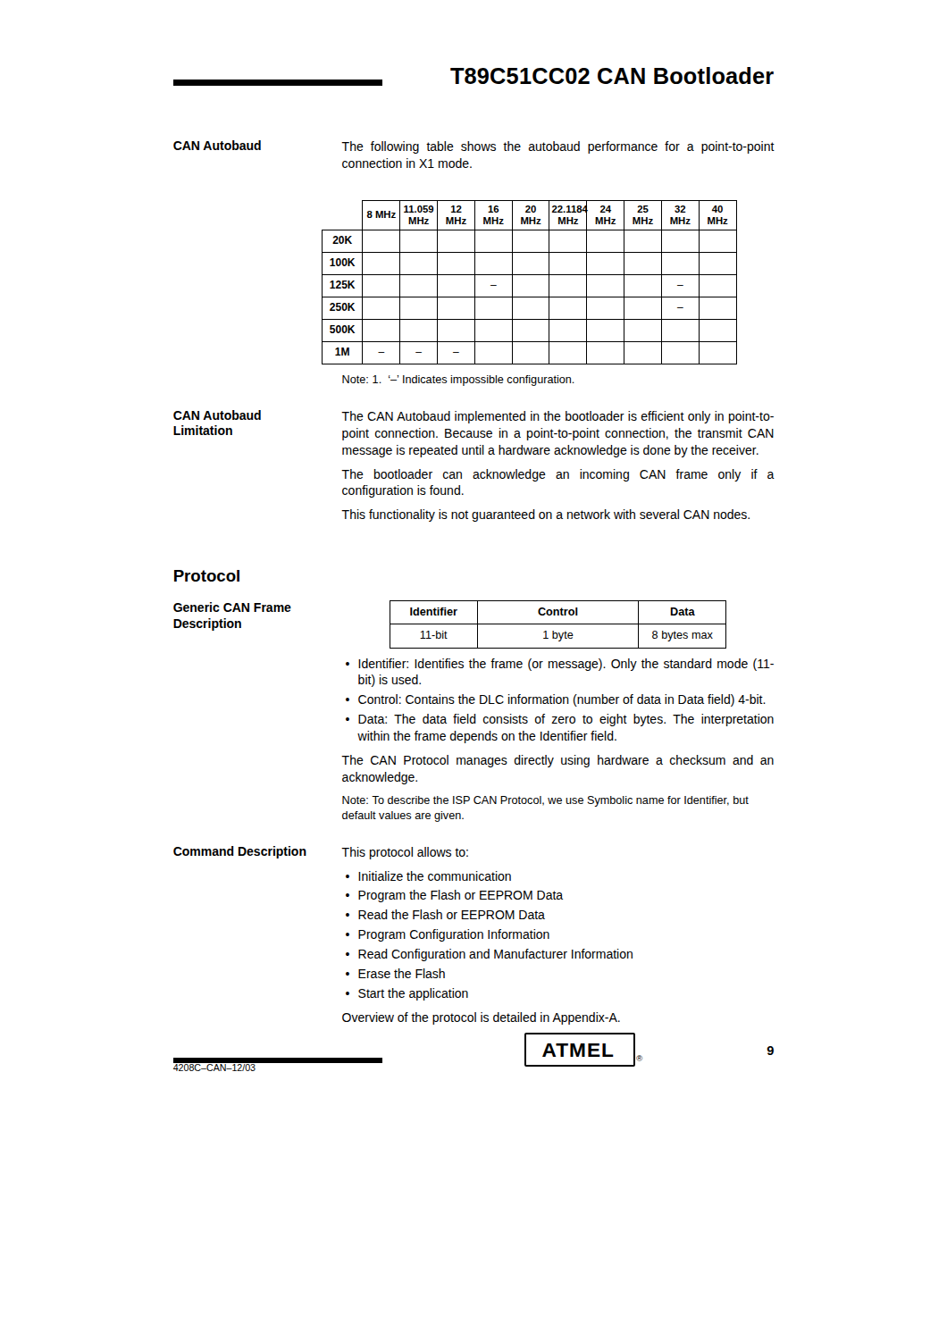T89C51CC02 CAN Bootloader
CAN Autobaud
The following table shows the autobaud performance for a point-to-point connection in X1 mode.
| | 8 MHz | 11.059 MHz | 12 MHz | 16 MHz | 20 MHz | 22.1184 MHz | 24 MHz | 25 MHz | 32 MHz | 40 MHz |
| --- | --- | --- | --- | --- | --- | --- | --- | --- | --- | --- |
| 20K | | | | | | | | | | |
| 100K | | | | | | | | | | |
| 125K | | | | – | | | | | – | |
| 250K | | | | | | | | | – | |
| 500K | | | | | | | | | | |
| 1M | – | – | – | | | | | | | |
Note: 1. ‘–’ Indicates impossible configuration.
CAN Autobaud Limitation
The CAN Autobaud implemented in the bootloader is efficient only in point-to-point connection. Because in a point-to-point connection, the transmit CAN message is repeated until a hardware acknowledge is done by the receiver.
The bootloader can acknowledge an incoming CAN frame only if a configuration is found.
This functionality is not guaranteed on a network with several CAN nodes.
Protocol
Generic CAN Frame
Description
| Identifier | Control | Data |
| --- | --- | --- |
| 11-bit | 1 byte | 8 bytes max |
Identifier: Identifies the frame (or message). Only the standard mode (11-bit) is used.
Control: Contains the DLC information (number of data in Data field) 4-bit.
Data: The data field consists of zero to eight bytes. The interpretation within the frame depends on the Identifier field.
The CAN Protocol manages directly using hardware a checksum and an acknowledge.
Note: To describe the ISP CAN Protocol, we use Symbolic name for Identifier, but default values are given.
Command Description
This protocol allows to:
Initialize the communication
Program the Flash or EEPROM Data
Read the Flash or EEPROM Data
Program Configuration Information
Read Configuration and Manufacturer Information
Erase the Flash
Start the application
Overview of the protocol is detailed in Appendix-A.
4208C–CAN–12/03
ATMEL ®
9